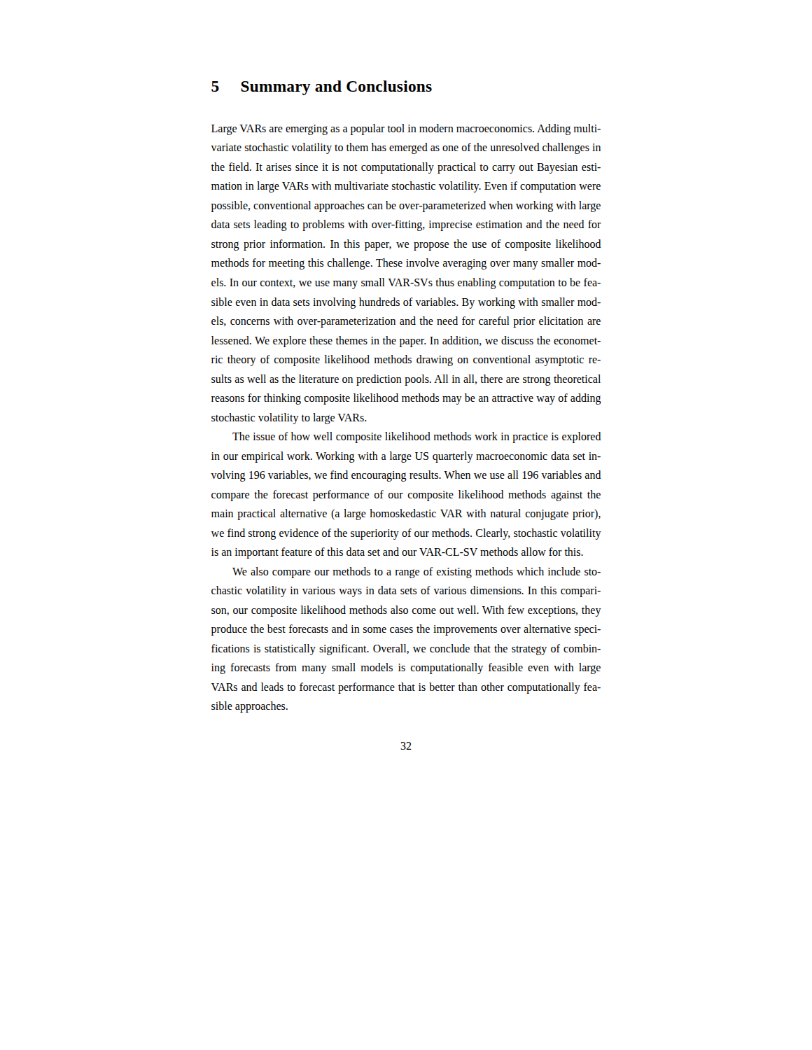5 Summary and Conclusions
Large VARs are emerging as a popular tool in modern macroeconomics. Adding multivariate stochastic volatility to them has emerged as one of the unresolved challenges in the field. It arises since it is not computationally practical to carry out Bayesian estimation in large VARs with multivariate stochastic volatility. Even if computation were possible, conventional approaches can be over-parameterized when working with large data sets leading to problems with over-fitting, imprecise estimation and the need for strong prior information. In this paper, we propose the use of composite likelihood methods for meeting this challenge. These involve averaging over many smaller models. In our context, we use many small VAR-SVs thus enabling computation to be feasible even in data sets involving hundreds of variables. By working with smaller models, concerns with over-parameterization and the need for careful prior elicitation are lessened. We explore these themes in the paper. In addition, we discuss the econometric theory of composite likelihood methods drawing on conventional asymptotic results as well as the literature on prediction pools. All in all, there are strong theoretical reasons for thinking composite likelihood methods may be an attractive way of adding stochastic volatility to large VARs.
The issue of how well composite likelihood methods work in practice is explored in our empirical work. Working with a large US quarterly macroeconomic data set involving 196 variables, we find encouraging results. When we use all 196 variables and compare the forecast performance of our composite likelihood methods against the main practical alternative (a large homoskedastic VAR with natural conjugate prior), we find strong evidence of the superiority of our methods. Clearly, stochastic volatility is an important feature of this data set and our VAR-CL-SV methods allow for this.
We also compare our methods to a range of existing methods which include stochastic volatility in various ways in data sets of various dimensions. In this comparison, our composite likelihood methods also come out well. With few exceptions, they produce the best forecasts and in some cases the improvements over alternative specifications is statistically significant. Overall, we conclude that the strategy of combining forecasts from many small models is computationally feasible even with large VARs and leads to forecast performance that is better than other computationally feasible approaches.
32